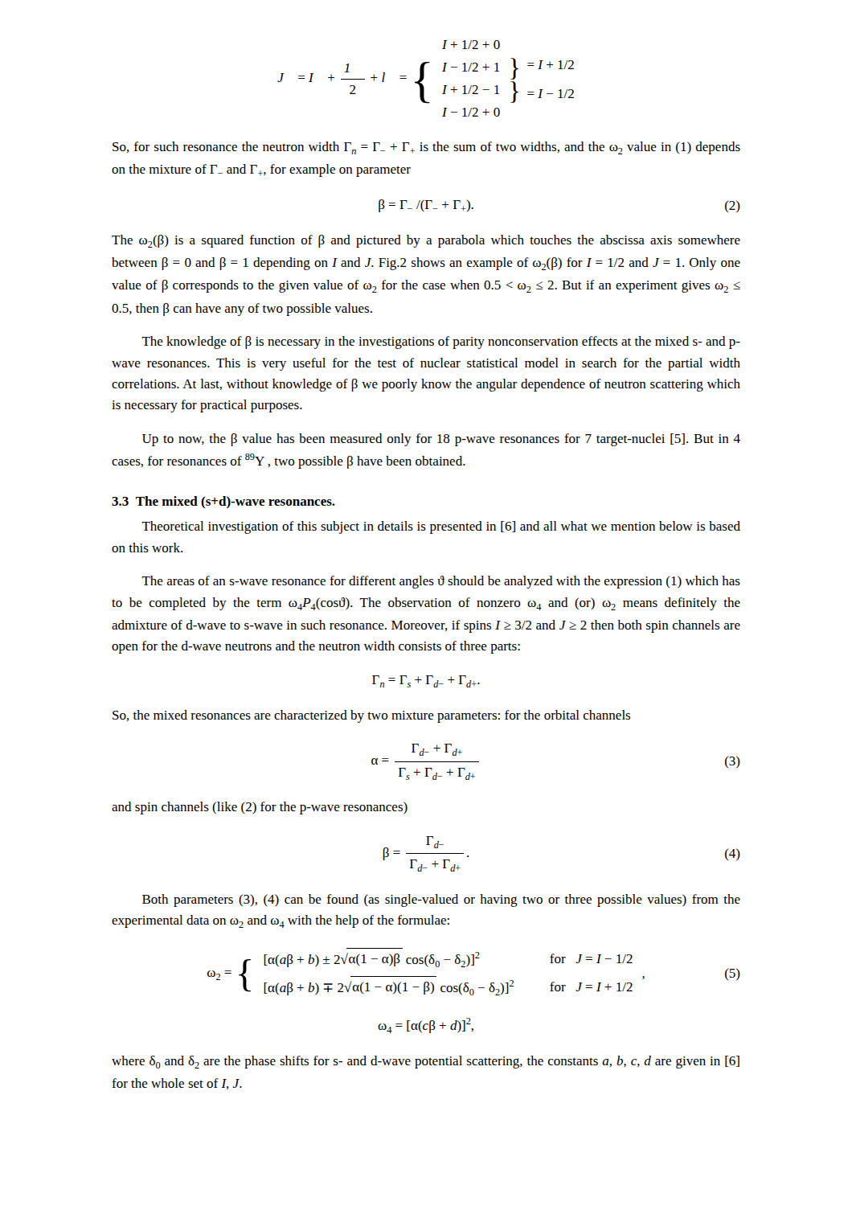J⃗ = I⃗ + 1⃗2 + l⃗ = {
| I + 1/2 + 0 |
| I − 1/2 + 1 |
| I + 1/2 − 1 |
| I − 1/2 + 0 |
}
}
= I + 1/2
= I − 1/2
So, for such resonance the neutron width Γn = Γ− + Γ+ is the sum of two widths, and the ω2 value in (1) depends on the mixture of Γ− and Γ+, for example on parameter
β = Γ− /(Γ− + Γ+). (2)
The ω2(β) is a squared function of β and pictured by a parabola which touches the abscissa axis somewhere between β = 0 and β = 1 depending on I and J. Fig.2 shows an example of ω2(β) for I = 1/2 and J = 1. Only one value of β corresponds to the given value of ω2 for the case when 0.5 < ω2 ≤ 2. But if an experiment gives ω2 ≤ 0.5, then β can have any of two possible values.
The knowledge of β is necessary in the investigations of parity nonconservation effects at the mixed s- and p-wave resonances. This is very useful for the test of nuclear statistical model in search for the partial width correlations. At last, without knowledge of β we poorly know the angular dependence of neutron scattering which is necessary for practical purposes.
Up to now, the β value has been measured only for 18 p-wave resonances for 7 target-nuclei [5]. But in 4 cases, for resonances of 89Y , two possible β have been obtained.
3.3 The mixed (s+d)-wave resonances.
Theoretical investigation of this subject in details is presented in [6] and all what we mention below is based on this work.
The areas of an s-wave resonance for different angles ϑ should be analyzed with the expression (1) which has to be completed by the term ω4P4(cosϑ). The observation of nonzero ω4 and (or) ω2 means definitely the admixture of d-wave to s-wave in such resonance. Moreover, if spins I ≥ 3/2 and J ≥ 2 then both spin channels are open for the d-wave neutrons and the neutron width consists of three parts:
Γn = Γs + Γd− + Γd+.
So, the mixed resonances are characterized by two mixture parameters: for the orbital channels
α = Γd− + Γd+ Γs + Γd− + Γd+ (3)
and spin channels (like (2) for the p-wave resonances)
β = Γd− Γd− + Γd+ . (4)
Both parameters (3), (4) can be found (as single-valued or having two or three possible values) from the experimental data on ω2 and ω4 with the help of the formulae:
ω2 = {
| [α( a β + b ) ± 2 √ α(1 − α)β cos(δ 0 − δ 2 )] 2 | for J = I − 1/2 |
| [α( a β + b ) ∓ 2 √ α(1 − α)(1 − β) cos(δ 0 − δ 2 )] 2 | for J = I + 1/2 |
, (5)
ω4 = [α(cβ + d)]2,
where δ0 and δ2 are the phase shifts for s- and d-wave potential scattering, the constants a, b, c, d are given in [6] for the whole set of I, J.